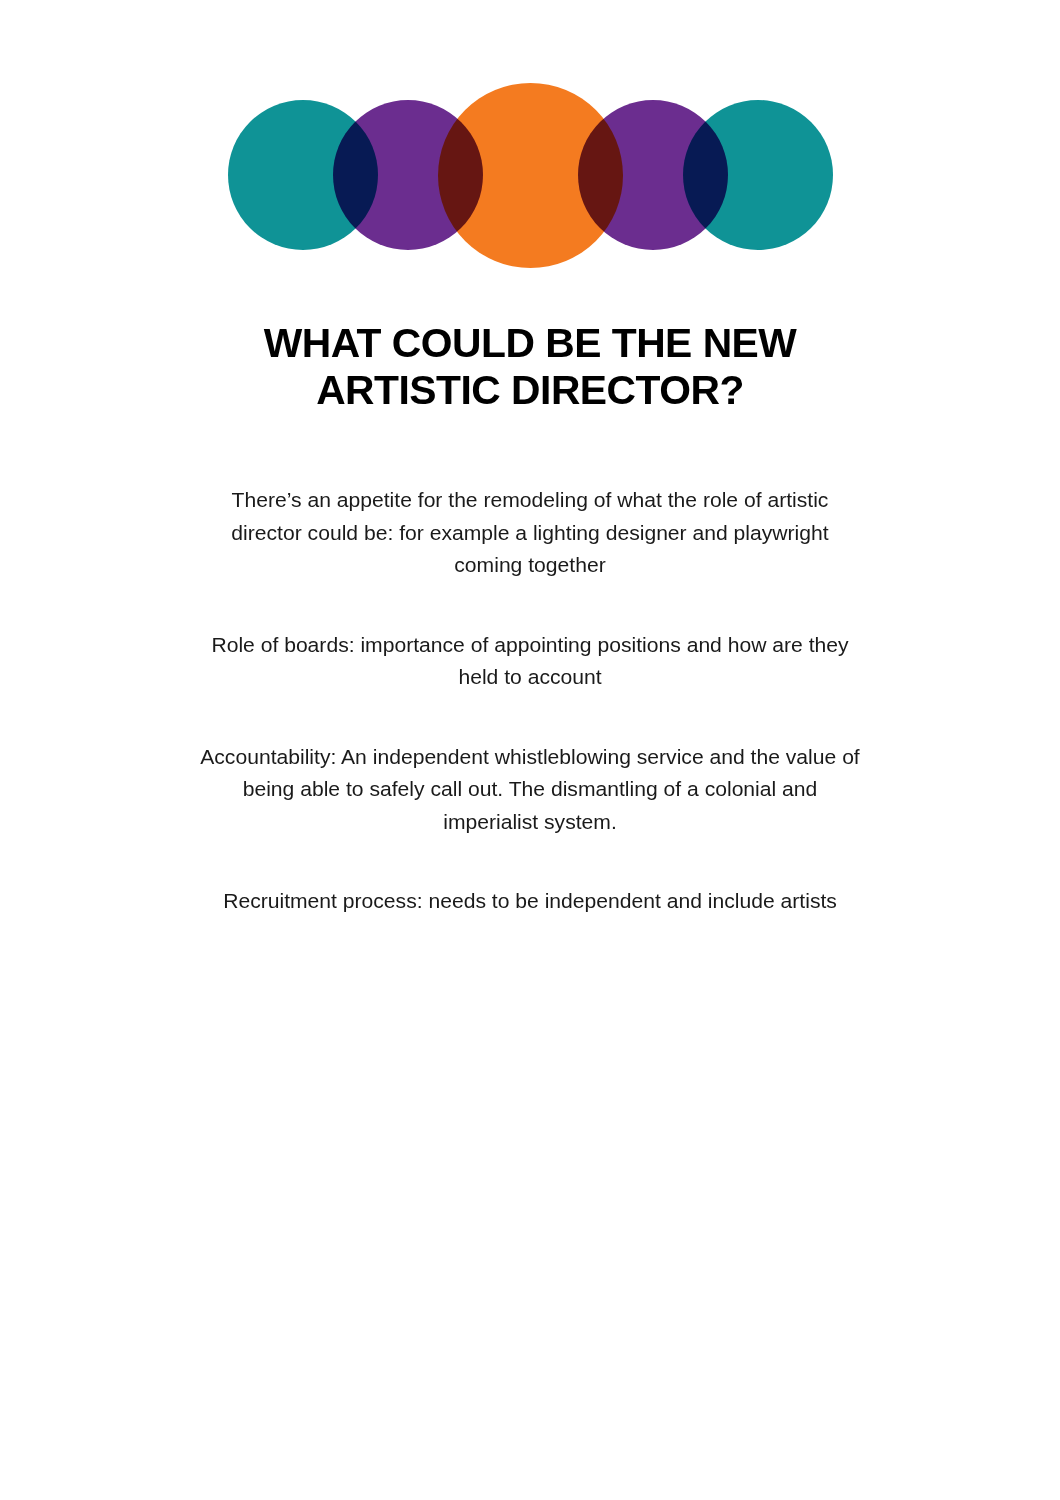What could be the new artistic director?
There’s an appetite for the remodeling of what the role of artistic director could be: for example a lighting designer and playwright coming together
Role of boards: importance of appointing positions and how are they held to account
Accountability: An independent whistleblowing service and the value of being able to safely call out. The dismantling of a colonial and imperialist system.
Recruitment process: needs to be independent and include artists